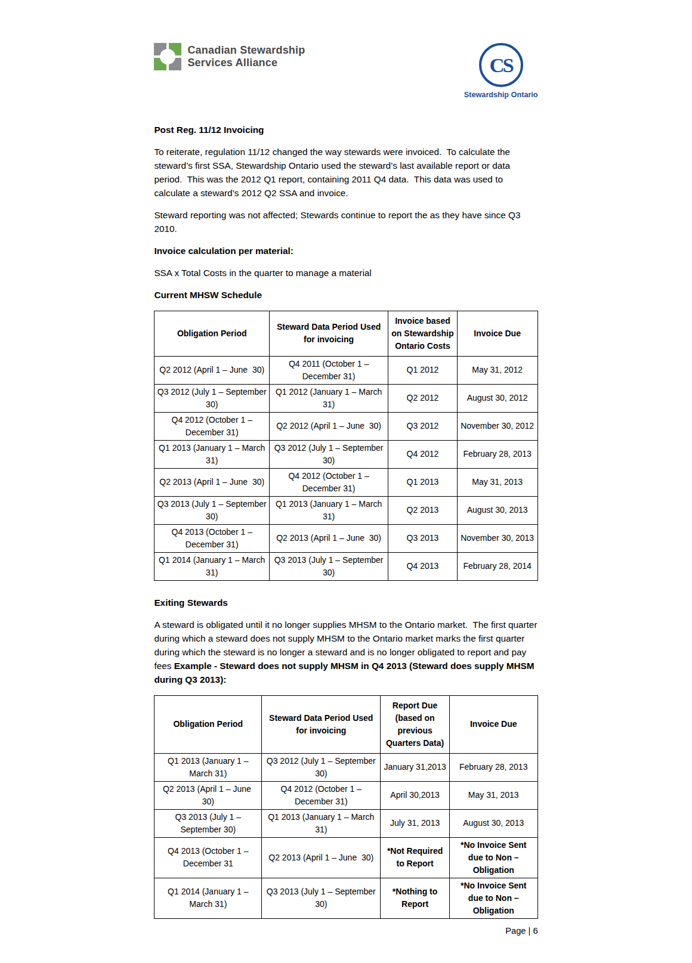Canadian Stewardship
Services Alliance
Stewardship Ontario
Post Reg. 11/12 Invoicing
To reiterate, regulation 11/12 changed the way stewards were invoiced. To calculate the steward’s first SSA, Stewardship Ontario used the steward’s last available report or data period. This was the 2012 Q1 report, containing 2011 Q4 data. This data was used to calculate a steward’s 2012 Q2 SSA and invoice.
Steward reporting was not affected; Stewards continue to report the as they have since Q3 2010.
Invoice calculation per material:
SSA x Total Costs in the quarter to manage a material
Current MHSW Schedule
| Obligation Period | Steward Data Period Used for invoicing | Invoice based on Stewardship Ontario Costs | Invoice Due |
| --- | --- | --- | --- |
| Q2 2012 (April 1 – June 30) | Q4 2011 (October 1 – December 31) | Q1 2012 | May 31, 2012 |
| Q3 2012 (July 1 – September 30) | Q1 2012 (January 1 – March 31) | Q2 2012 | August 30, 2012 |
| Q4 2012 (October 1 – December 31) | Q2 2012 (April 1 – June 30) | Q3 2012 | November 30, 2012 |
| Q1 2013 (January 1 – March 31) | Q3 2012 (July 1 – September 30) | Q4 2012 | February 28, 2013 |
| Q2 2013 (April 1 – June 30) | Q4 2012 (October 1 – December 31) | Q1 2013 | May 31, 2013 |
| Q3 2013 (July 1 – September 30) | Q1 2013 (January 1 – March 31) | Q2 2013 | August 30, 2013 |
| Q4 2013 (October 1 – December 31) | Q2 2013 (April 1 – June 30) | Q3 2013 | November 30, 2013 |
| Q1 2014 (January 1 – March 31) | Q3 2013 (July 1 – September 30) | Q4 2013 | February 28, 2014 |
Exiting Stewards
A steward is obligated until it no longer supplies MHSM to the Ontario market. The first quarter during which a steward does not supply MHSM to the Ontario market marks the first quarter during which the steward is no longer a steward and is no longer obligated to report and pay fees Example - Steward does not supply MHSM in Q4 2013 (Steward does supply MHSM during Q3 2013):
| Obligation Period | Steward Data Period Used for invoicing | Report Due (based on previous Quarters Data) | Invoice Due |
| --- | --- | --- | --- |
| Q1 2013 (January 1 – March 31) | Q3 2012 (July 1 – September 30) | January 31,2013 | February 28, 2013 |
| Q2 2013 (April 1 – June 30) | Q4 2012 (October 1 – December 31) | April 30,2013 | May 31, 2013 |
| Q3 2013 (July 1 – September 30) | Q1 2013 (January 1 – March 31) | July 31, 2013 | August 30, 2013 |
| Q4 2013 (October 1 – December 31 | Q2 2013 (April 1 – June 30) | *Not Required to Report | *No Invoice Sent due to Non –Obligation |
| Q1 2014 (January 1 – March 31) | Q3 2013 (July 1 – September 30) | *Nothing to Report | *No Invoice Sent due to Non –Obligation |
Page | 6